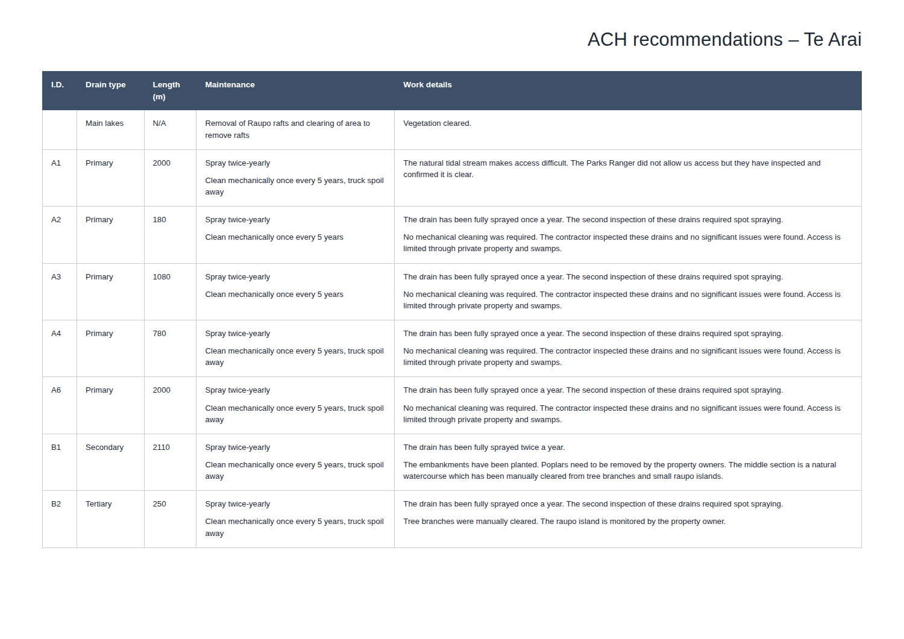ACH recommendations – Te Arai
| I.D. | Drain type | Length (m) | Maintenance | Work details |
| --- | --- | --- | --- | --- |
| | Main lakes | N/A | Removal of Raupo rafts and clearing of area to remove rafts | Vegetation cleared. |
| A1 | Primary | 2000 | Spray twice-yearly Clean mechanically once every 5 years, truck spoil away | The natural tidal stream makes access difficult. The Parks Ranger did not allow us access but they have inspected and confirmed it is clear. |
| A2 | Primary | 180 | Spray twice-yearly Clean mechanically once every 5 years | The drain has been fully sprayed once a year. The second inspection of these drains required spot spraying. No mechanical cleaning was required. The contractor inspected these drains and no significant issues were found. Access is limited through private property and swamps. |
| A3 | Primary | 1080 | Spray twice-yearly Clean mechanically once every 5 years | The drain has been fully sprayed once a year. The second inspection of these drains required spot spraying. No mechanical cleaning was required. The contractor inspected these drains and no significant issues were found. Access is limited through private property and swamps. |
| A4 | Primary | 780 | Spray twice-yearly Clean mechanically once every 5 years, truck spoil away | The drain has been fully sprayed once a year. The second inspection of these drains required spot spraying. No mechanical cleaning was required. The contractor inspected these drains and no significant issues were found. Access is limited through private property and swamps. |
| A6 | Primary | 2000 | Spray twice-yearly Clean mechanically once every 5 years, truck spoil away | The drain has been fully sprayed once a year. The second inspection of these drains required spot spraying. No mechanical cleaning was required. The contractor inspected these drains and no significant issues were found. Access is limited through private property and swamps. |
| B1 | Secondary | 2110 | Spray twice-yearly Clean mechanically once every 5 years, truck spoil away | The drain has been fully sprayed twice a year. The embankments have been planted. Poplars need to be removed by the property owners. The middle section is a natural watercourse which has been manually cleared from tree branches and small raupo islands. |
| B2 | Tertiary | 250 | Spray twice-yearly Clean mechanically once every 5 years, truck spoil away | The drain has been fully sprayed once a year. The second inspection of these drains required spot spraying. Tree branches were manually cleared. The raupo island is monitored by the property owner. |